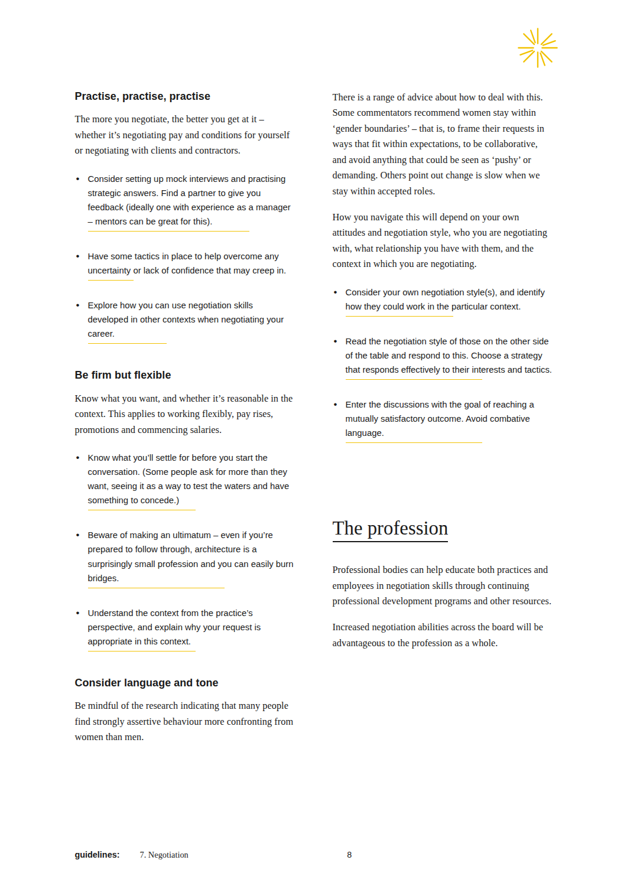Practise, practise, practise
The more you negotiate, the better you get at it – whether it’s negotiating pay and conditions for yourself or negotiating with clients and contractors.
Consider setting up mock interviews and practising strategic answers. Find a partner to give you feedback (ideally one with experience as a manager – mentors can be great for this).
Have some tactics in place to help overcome any uncertainty or lack of confidence that may creep in.
Explore how you can use negotiation skills developed in other contexts when negotiating your career.
Be firm but flexible
Know what you want, and whether it’s reasonable in the context. This applies to working flexibly, pay rises, promotions and commencing salaries.
Know what you’ll settle for before you start the conversation. (Some people ask for more than they want, seeing it as a way to test the waters and have something to concede.)
Beware of making an ultimatum – even if you’re prepared to follow through, architecture is a surprisingly small profession and you can easily burn bridges.
Understand the context from the practice’s perspective, and explain why your request is appropriate in this context.
Consider language and tone
Be mindful of the research indicating that many people find strongly assertive behaviour more confronting from women than men.
There is a range of advice about how to deal with this. Some commentators recommend women stay within ‘gender boundaries’ – that is, to frame their requests in ways that fit within expectations, to be collaborative, and avoid anything that could be seen as ‘pushy’ or demanding. Others point out change is slow when we stay within accepted roles.
How you navigate this will depend on your own attitudes and negotiation style, who you are negotiating with, what relationship you have with them, and the context in which you are negotiating.
Consider your own negotiation style(s), and identify how they could work in the particular context.
Read the negotiation style of those on the other side of the table and respond to this. Choose a strategy that responds effectively to their interests and tactics.
Enter the discussions with the goal of reaching a mutually satisfactory outcome. Avoid combative language.
The profession
Professional bodies can help educate both practices and employees in negotiation skills through continuing professional development programs and other resources.
Increased negotiation abilities across the board will be advantageous to the profession as a whole.
guidelines: 7. Negotiation 8